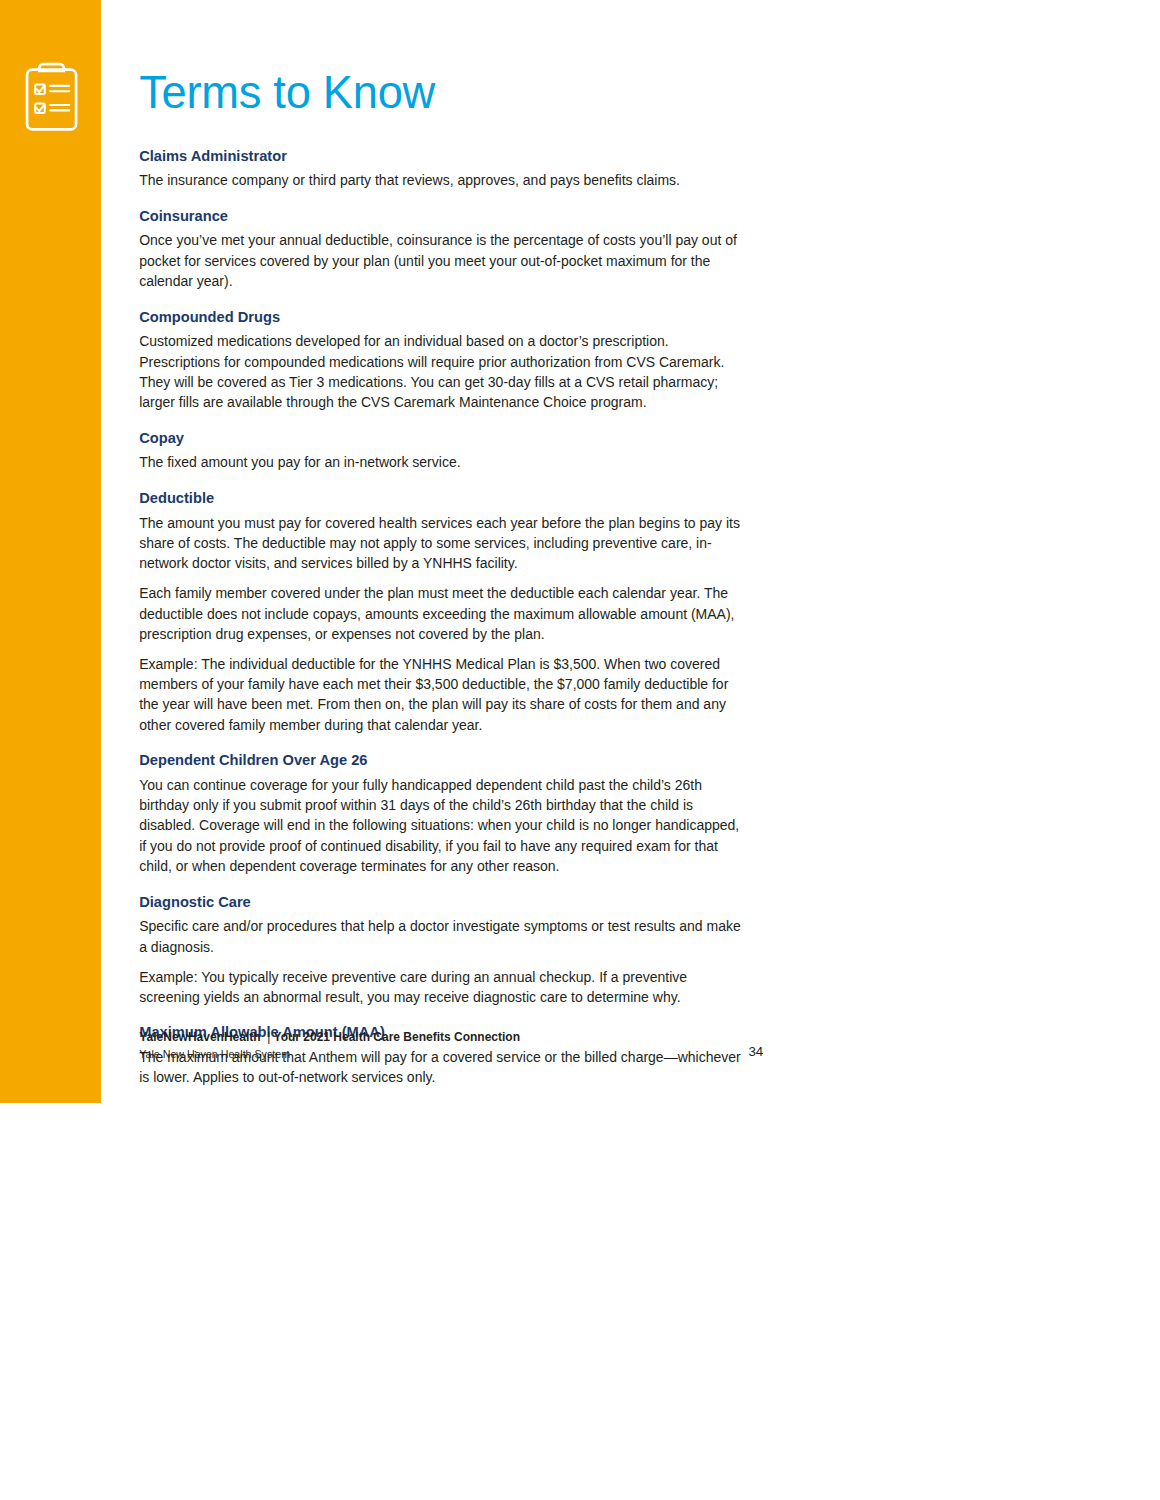Terms to Know
Claims Administrator
The insurance company or third party that reviews, approves, and pays benefits claims.
Coinsurance
Once you’ve met your annual deductible, coinsurance is the percentage of costs you’ll pay out of pocket for services covered by your plan (until you meet your out-of-pocket maximum for the calendar year).
Compounded Drugs
Customized medications developed for an individual based on a doctor’s prescription. Prescriptions for compounded medications will require prior authorization from CVS Caremark. They will be covered as Tier 3 medications. You can get 30-day fills at a CVS retail pharmacy; larger fills are available through the CVS Caremark Maintenance Choice program.
Copay
The fixed amount you pay for an in-network service.
Deductible
The amount you must pay for covered health services each year before the plan begins to pay its share of costs. The deductible may not apply to some services, including preventive care, in-network doctor visits, and services billed by a YNHHS facility.
Each family member covered under the plan must meet the deductible each calendar year. The deductible does not include copays, amounts exceeding the maximum allowable amount (MAA), prescription drug expenses, or expenses not covered by the plan.
Example: The individual deductible for the YNHHS Medical Plan is $3,500. When two covered members of your family have each met their $3,500 deductible, the $7,000 family deductible for the year will have been met. From then on, the plan will pay its share of costs for them and any other covered family member during that calendar year.
Dependent Children Over Age 26
You can continue coverage for your fully handicapped dependent child past the child’s 26th birthday only if you submit proof within 31 days of the child’s 26th birthday that the child is disabled. Coverage will end in the following situations: when your child is no longer handicapped, if you do not provide proof of continued disability, if you fail to have any required exam for that child, or when dependent coverage terminates for any other reason.
Diagnostic Care
Specific care and/or procedures that help a doctor investigate symptoms or test results and make a diagnosis.
Example: You typically receive preventive care during an annual checkup. If a preventive screening yields an abnormal result, you may receive diagnostic care to determine why.
Maximum Allowable Amount (MAA)
The maximum amount that Anthem will pay for a covered service or the billed charge—whichever is lower. Applies to out-of-network services only.
YaleNewHavenHealth | Your 2021 Health Care Benefits Connection
Yale New Haven Health System
34